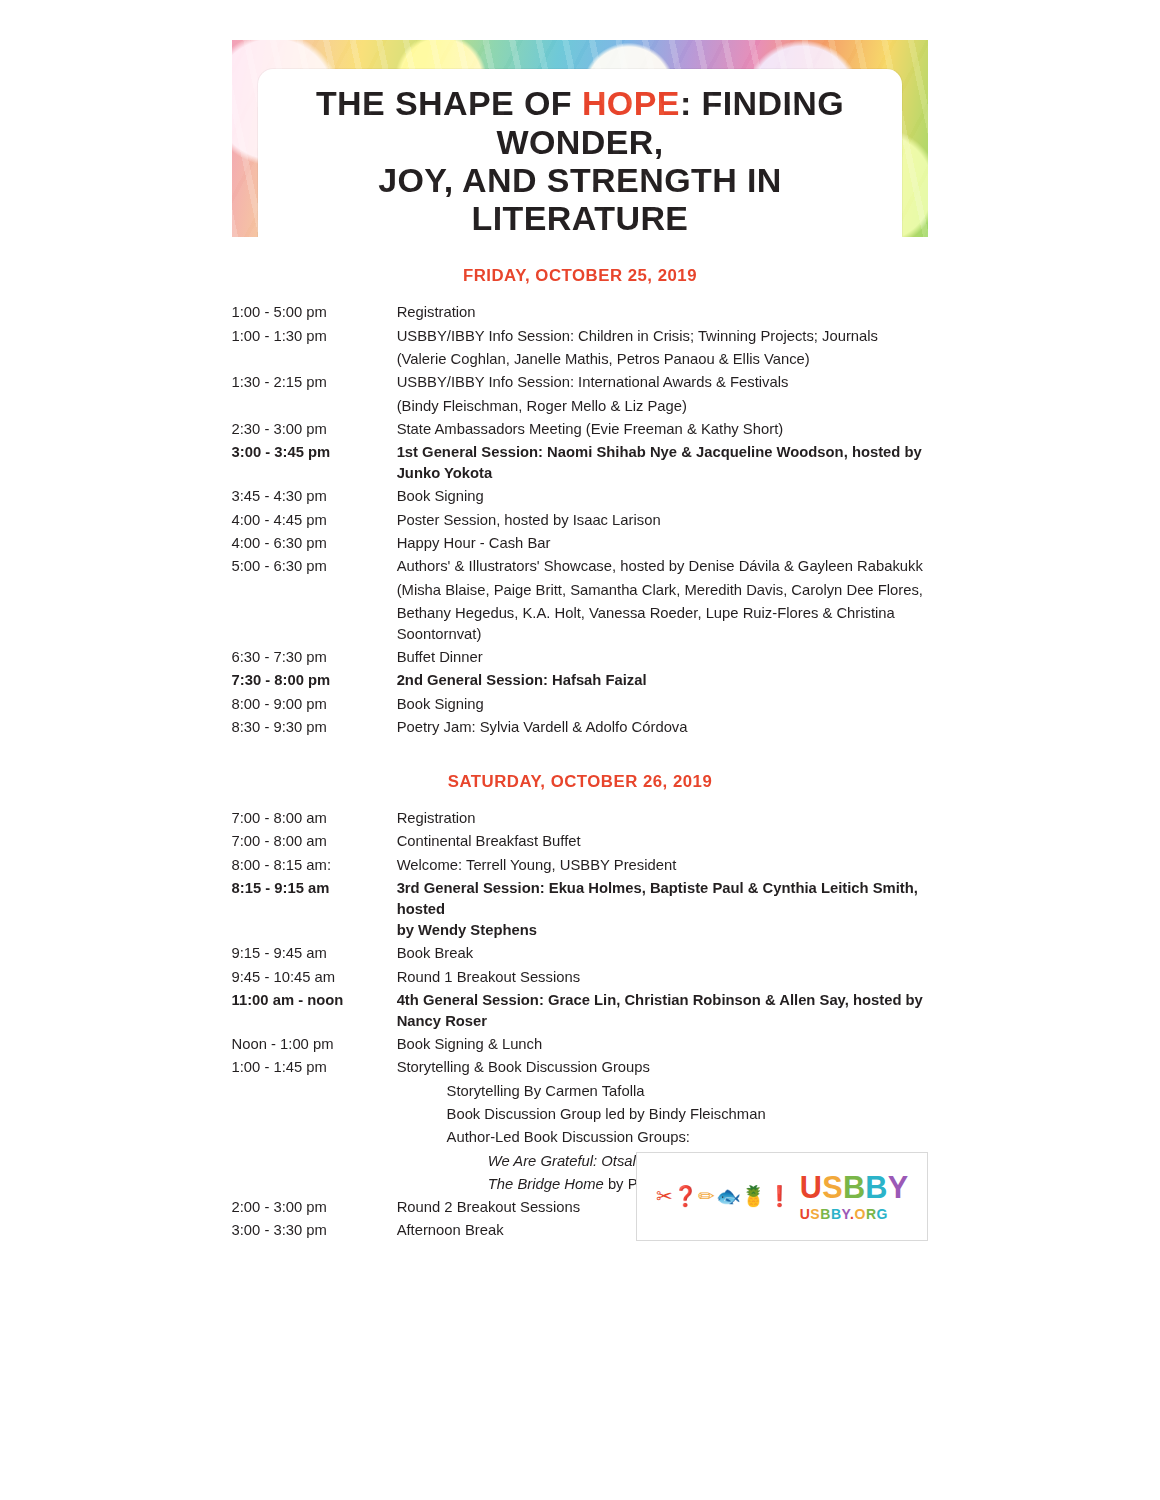The Shape of Hope: Finding Wonder,
Joy, and Strength in Literature
The 13th IBBY Regional Conference ★ October 25-27, 2019 ★ Austin, TX
Friday, October 25, 2019
| 1:00 - 5:00 pm | Registration |
| 1:00 - 1:30 pm | USBBY/IBBY Info Session: Children in Crisis; Twinning Projects; Journals |
| | (Valerie Coghlan, Janelle Mathis, Petros Panaou & Ellis Vance) |
| 1:30 - 2:15 pm | USBBY/IBBY Info Session: International Awards & Festivals |
| | (Bindy Fleischman, Roger Mello & Liz Page) |
| 2:30 - 3:00 pm | State Ambassadors Meeting (Evie Freeman & Kathy Short) |
| 3:00 - 3:45 pm | 1st General Session: Naomi Shihab Nye & Jacqueline Woodson, hosted by Junko Yokota |
| 3:45 - 4:30 pm | Book Signing |
| 4:00 - 4:45 pm | Poster Session, hosted by Isaac Larison |
| 4:00 - 6:30 pm | Happy Hour - Cash Bar |
| 5:00 - 6:30 pm | Authors' & Illustrators' Showcase, hosted by Denise Dávila & Gayleen Rabakukk |
| | (Misha Blaise, Paige Britt, Samantha Clark, Meredith Davis, Carolyn Dee Flores, |
| | Bethany Hegedus, K.A. Holt, Vanessa Roeder, Lupe Ruiz-Flores & Christina Soontornvat) |
| 6:30 - 7:30 pm | Buffet Dinner |
| 7:30 - 8:00 pm | 2nd General Session: Hafsah Faizal |
| 8:00 - 9:00 pm | Book Signing |
| 8:30 - 9:30 pm | Poetry Jam: Sylvia Vardell & Adolfo Córdova |
Saturday, October 26, 2019
| 7:00 - 8:00 am | Registration |
| 7:00 - 8:00 am | Continental Breakfast Buffet |
| 8:00 - 8:15 am: | Welcome: Terrell Young, USBBY President |
| 8:15 - 9:15 am | 3rd General Session: Ekua Holmes, Baptiste Paul & Cynthia Leitich Smith, hosted by Wendy Stephens |
| 9:15 - 9:45 am | Book Break |
| 9:45 - 10:45 am | Round 1 Breakout Sessions |
| 11:00 am - noon | 4th General Session: Grace Lin, Christian Robinson & Allen Say, hosted by Nancy Roser |
| Noon - 1:00 pm | Book Signing & Lunch |
| 1:00 - 1:45 pm | Storytelling & Book Discussion Groups |
| | Storytelling By Carmen Tafolla |
| | Book Discussion Group led by Bindy Fleischman |
| | Author-Led Book Discussion Groups: |
| | We Are Grateful: Otsaliheliga by Traci Sorell |
| | The Bridge Home by Padma Venkatraman |
| 2:00 - 3:00 pm | Round 2 Breakout Sessions |
| 3:00 - 3:30 pm | Afternoon Break |
✂❓✏🐟🍍❗
USBBY
USBBY. ORG